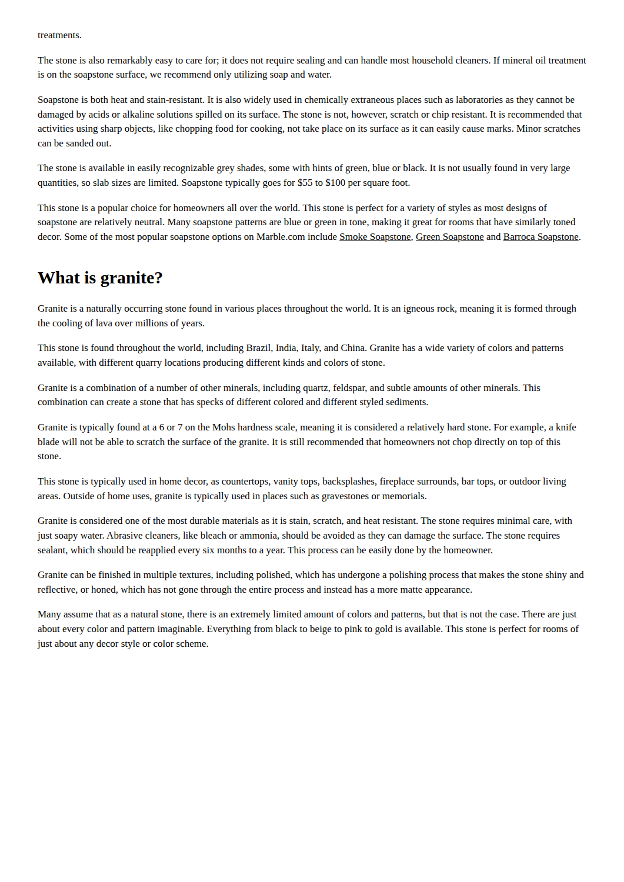treatments.
The stone is also remarkably easy to care for; it does not require sealing and can handle most household cleaners. If mineral oil treatment is on the soapstone surface, we recommend only utilizing soap and water.
Soapstone is both heat and stain-resistant. It is also widely used in chemically extraneous places such as laboratories as they cannot be damaged by acids or alkaline solutions spilled on its surface. The stone is not, however, scratch or chip resistant. It is recommended that activities using sharp objects, like chopping food for cooking, not take place on its surface as it can easily cause marks. Minor scratches can be sanded out.
The stone is available in easily recognizable grey shades, some with hints of green, blue or black. It is not usually found in very large quantities, so slab sizes are limited. Soapstone typically goes for $55 to $100 per square foot.
This stone is a popular choice for homeowners all over the world. This stone is perfect for a variety of styles as most designs of soapstone are relatively neutral. Many soapstone patterns are blue or green in tone, making it great for rooms that have similarly toned decor. Some of the most popular soapstone options on Marble.com include Smoke Soapstone, Green Soapstone and Barroca Soapstone.
What is granite?
Granite is a naturally occurring stone found in various places throughout the world. It is an igneous rock, meaning it is formed through the cooling of lava over millions of years.
This stone is found throughout the world, including Brazil, India, Italy, and China. Granite has a wide variety of colors and patterns available, with different quarry locations producing different kinds and colors of stone.
Granite is a combination of a number of other minerals, including quartz, feldspar, and subtle amounts of other minerals. This combination can create a stone that has specks of different colored and different styled sediments.
Granite is typically found at a 6 or 7 on the Mohs hardness scale, meaning it is considered a relatively hard stone. For example, a knife blade will not be able to scratch the surface of the granite. It is still recommended that homeowners not chop directly on top of this stone.
This stone is typically used in home decor, as countertops, vanity tops, backsplashes, fireplace surrounds, bar tops, or outdoor living areas. Outside of home uses, granite is typically used in places such as gravestones or memorials.
Granite is considered one of the most durable materials as it is stain, scratch, and heat resistant. The stone requires minimal care, with just soapy water. Abrasive cleaners, like bleach or ammonia, should be avoided as they can damage the surface. The stone requires sealant, which should be reapplied every six months to a year. This process can be easily done by the homeowner.
Granite can be finished in multiple textures, including polished, which has undergone a polishing process that makes the stone shiny and reflective, or honed, which has not gone through the entire process and instead has a more matte appearance.
Many assume that as a natural stone, there is an extremely limited amount of colors and patterns, but that is not the case. There are just about every color and pattern imaginable. Everything from black to beige to pink to gold is available. This stone is perfect for rooms of just about any decor style or color scheme.